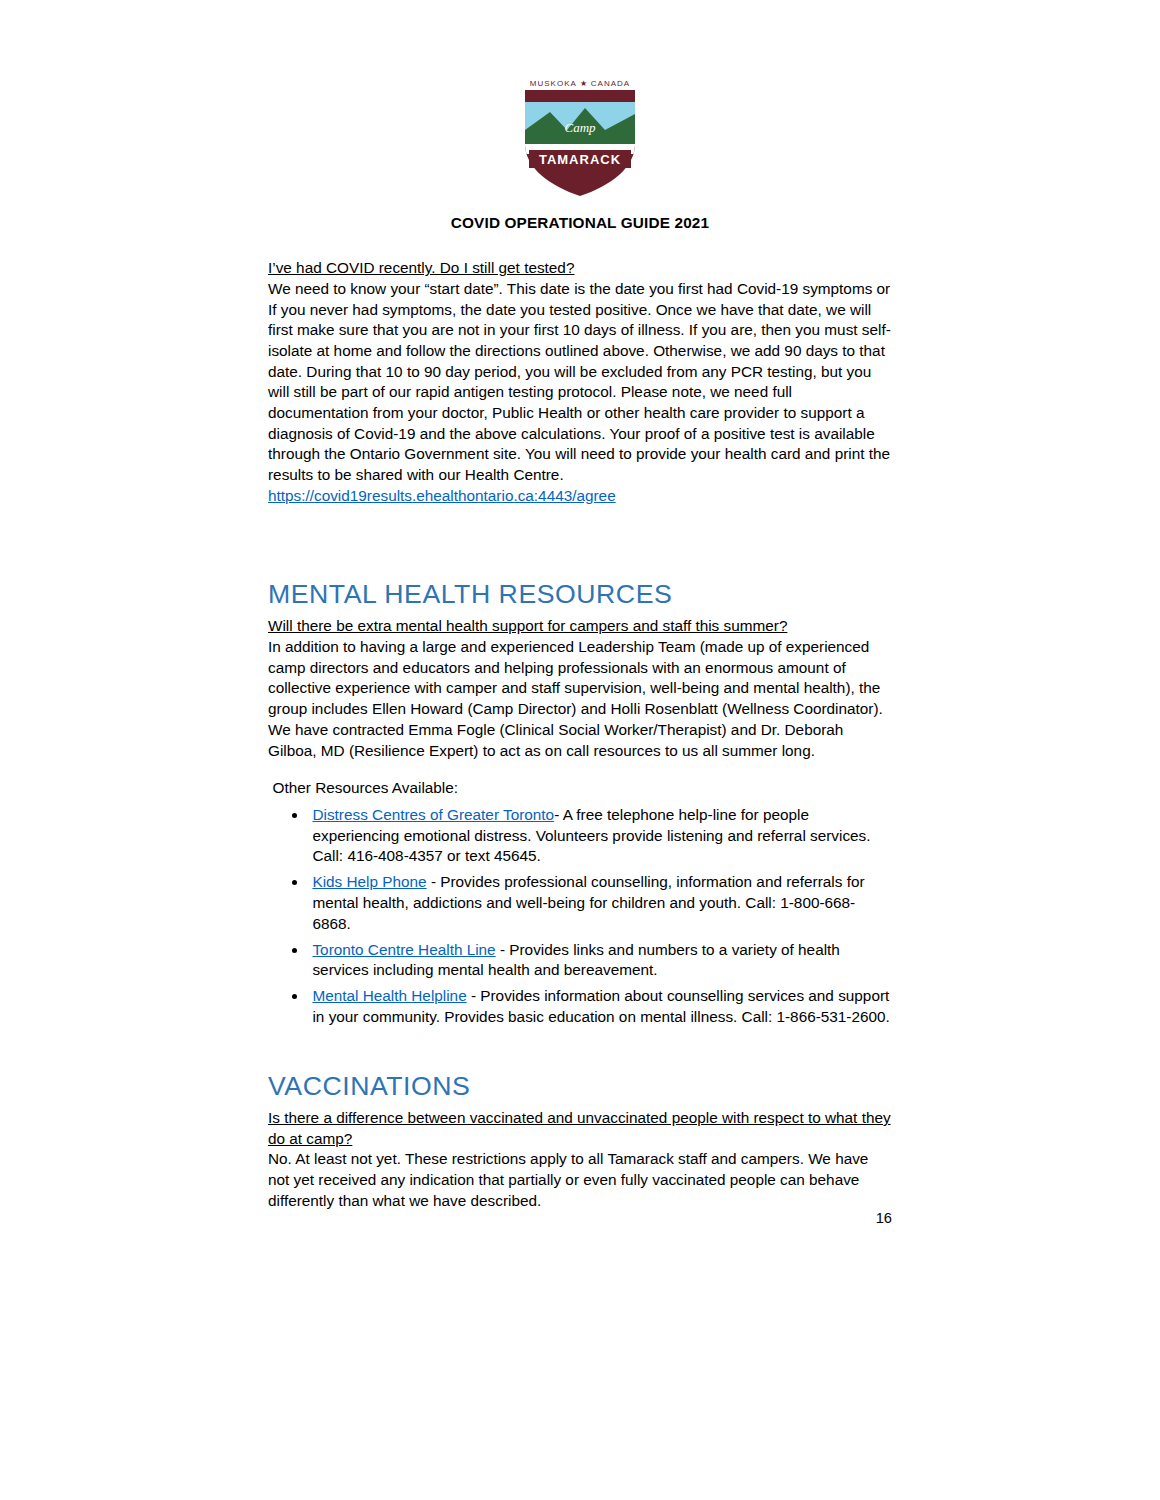MUSKOKA ★ CANADA Camp TAMARACK
COVID OPERATIONAL GUIDE 2021
I’ve had COVID recently. Do I still get tested?
We need to know your “start date”. This date is the date you first had Covid-19 symptoms or If you never had symptoms, the date you tested positive. Once we have that date, we will first make sure that you are not in your first 10 days of illness. If you are, then you must self-isolate at home and follow the directions outlined above. Otherwise, we add 90 days to that date. During that 10 to 90 day period, you will be excluded from any PCR testing, but you will still be part of our rapid antigen testing protocol. Please note, we need full documentation from your doctor, Public Health or other health care provider to support a diagnosis of Covid-19 and the above calculations. Your proof of a positive test is available through the Ontario Government site. You will need to provide your health card and print the results to be shared with our Health Centre. https://covid19results.ehealthontario.ca:4443/agree
MENTAL HEALTH RESOURCES
Will there be extra mental health support for campers and staff this summer?
In addition to having a large and experienced Leadership Team (made up of experienced camp directors and educators and helping professionals with an enormous amount of collective experience with camper and staff supervision, well-being and mental health), the group includes Ellen Howard (Camp Director) and Holli Rosenblatt (Wellness Coordinator). We have contracted Emma Fogle (Clinical Social Worker/Therapist) and Dr. Deborah Gilboa, MD (Resilience Expert) to act as on call resources to us all summer long.
Other Resources Available:
Distress Centres of Greater Toronto- A free telephone help-line for people experiencing emotional distress. Volunteers provide listening and referral services. Call: 416-408-4357 or text 45645.
Kids Help Phone - Provides professional counselling, information and referrals for mental health, addictions and well-being for children and youth. Call: 1-800-668-6868.
Toronto Centre Health Line - Provides links and numbers to a variety of health services including mental health and bereavement.
Mental Health Helpline - Provides information about counselling services and support in your community. Provides basic education on mental illness. Call: 1-866-531-2600.
VACCINATIONS
Is there a difference between vaccinated and unvaccinated people with respect to what they do at camp?
No. At least not yet. These restrictions apply to all Tamarack staff and campers. We have not yet received any indication that partially or even fully vaccinated people can behave differently than what we have described.
16